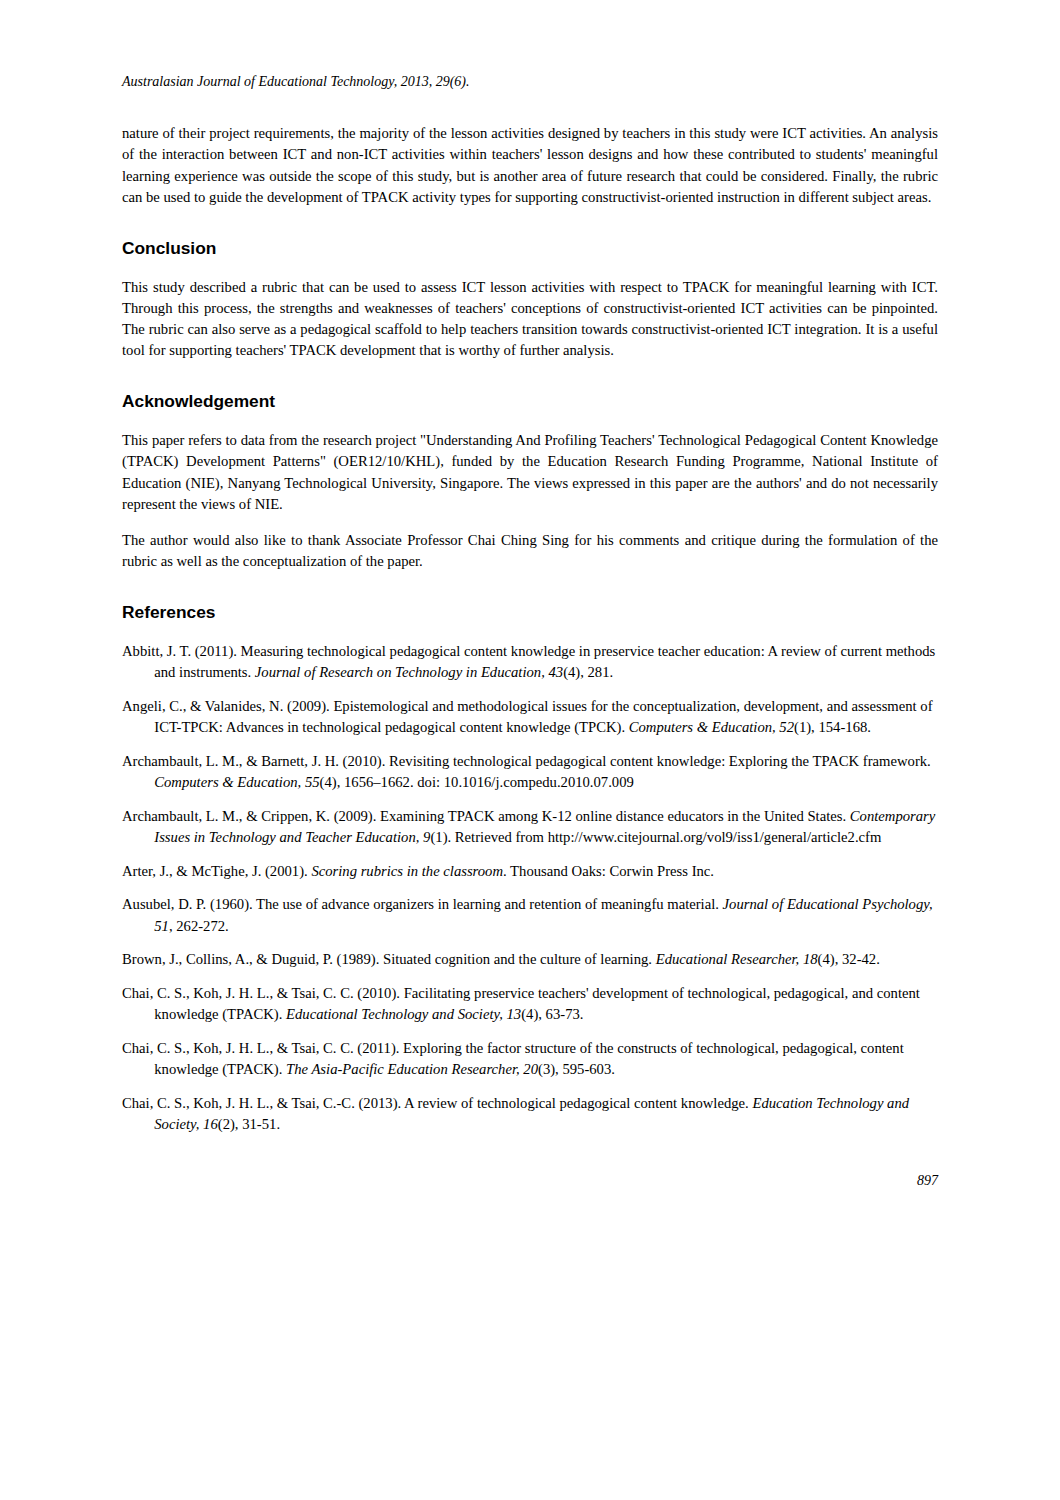Australasian Journal of Educational Technology, 2013, 29(6).
nature of their project requirements, the majority of the lesson activities designed by teachers in this study were ICT activities. An analysis of the interaction between ICT and non-ICT activities within teachers' lesson designs and how these contributed to students' meaningful learning experience was outside the scope of this study, but is another area of future research that could be considered. Finally, the rubric can be used to guide the development of TPACK activity types for supporting constructivist-oriented instruction in different subject areas.
Conclusion
This study described a rubric that can be used to assess ICT lesson activities with respect to TPACK for meaningful learning with ICT. Through this process, the strengths and weaknesses of teachers' conceptions of constructivist-oriented ICT activities can be pinpointed. The rubric can also serve as a pedagogical scaffold to help teachers transition towards constructivist-oriented ICT integration. It is a useful tool for supporting teachers' TPACK development that is worthy of further analysis.
Acknowledgement
This paper refers to data from the research project "Understanding And Profiling Teachers' Technological Pedagogical Content Knowledge (TPACK) Development Patterns" (OER12/10/KHL), funded by the Education Research Funding Programme, National Institute of Education (NIE), Nanyang Technological University, Singapore. The views expressed in this paper are the authors' and do not necessarily represent the views of NIE.
The author would also like to thank Associate Professor Chai Ching Sing for his comments and critique during the formulation of the rubric as well as the conceptualization of the paper.
References
Abbitt, J. T. (2011). Measuring technological pedagogical content knowledge in preservice teacher education: A review of current methods and instruments. Journal of Research on Technology in Education, 43(4), 281.
Angeli, C., & Valanides, N. (2009). Epistemological and methodological issues for the conceptualization, development, and assessment of ICT-TPCK: Advances in technological pedagogical content knowledge (TPCK). Computers & Education, 52(1), 154-168.
Archambault, L. M., & Barnett, J. H. (2010). Revisiting technological pedagogical content knowledge: Exploring the TPACK framework. Computers & Education, 55(4), 1656–1662. doi: 10.1016/j.compedu.2010.07.009
Archambault, L. M., & Crippen, K. (2009). Examining TPACK among K-12 online distance educators in the United States. Contemporary Issues in Technology and Teacher Education, 9(1). Retrieved from http://www.citejournal.org/vol9/iss1/general/article2.cfm
Arter, J., & McTighe, J. (2001). Scoring rubrics in the classroom. Thousand Oaks: Corwin Press Inc.
Ausubel, D. P. (1960). The use of advance organizers in learning and retention of meaningfu material. Journal of Educational Psychology, 51, 262-272.
Brown, J., Collins, A., & Duguid, P. (1989). Situated cognition and the culture of learning. Educational Researcher, 18(4), 32-42.
Chai, C. S., Koh, J. H. L., & Tsai, C. C. (2010). Facilitating preservice teachers' development of technological, pedagogical, and content knowledge (TPACK). Educational Technology and Society, 13(4), 63-73.
Chai, C. S., Koh, J. H. L., & Tsai, C. C. (2011). Exploring the factor structure of the constructs of technological, pedagogical, content knowledge (TPACK). The Asia-Pacific Education Researcher, 20(3), 595-603.
Chai, C. S., Koh, J. H. L., & Tsai, C.-C. (2013). A review of technological pedagogical content knowledge. Education Technology and Society, 16(2), 31-51.
897